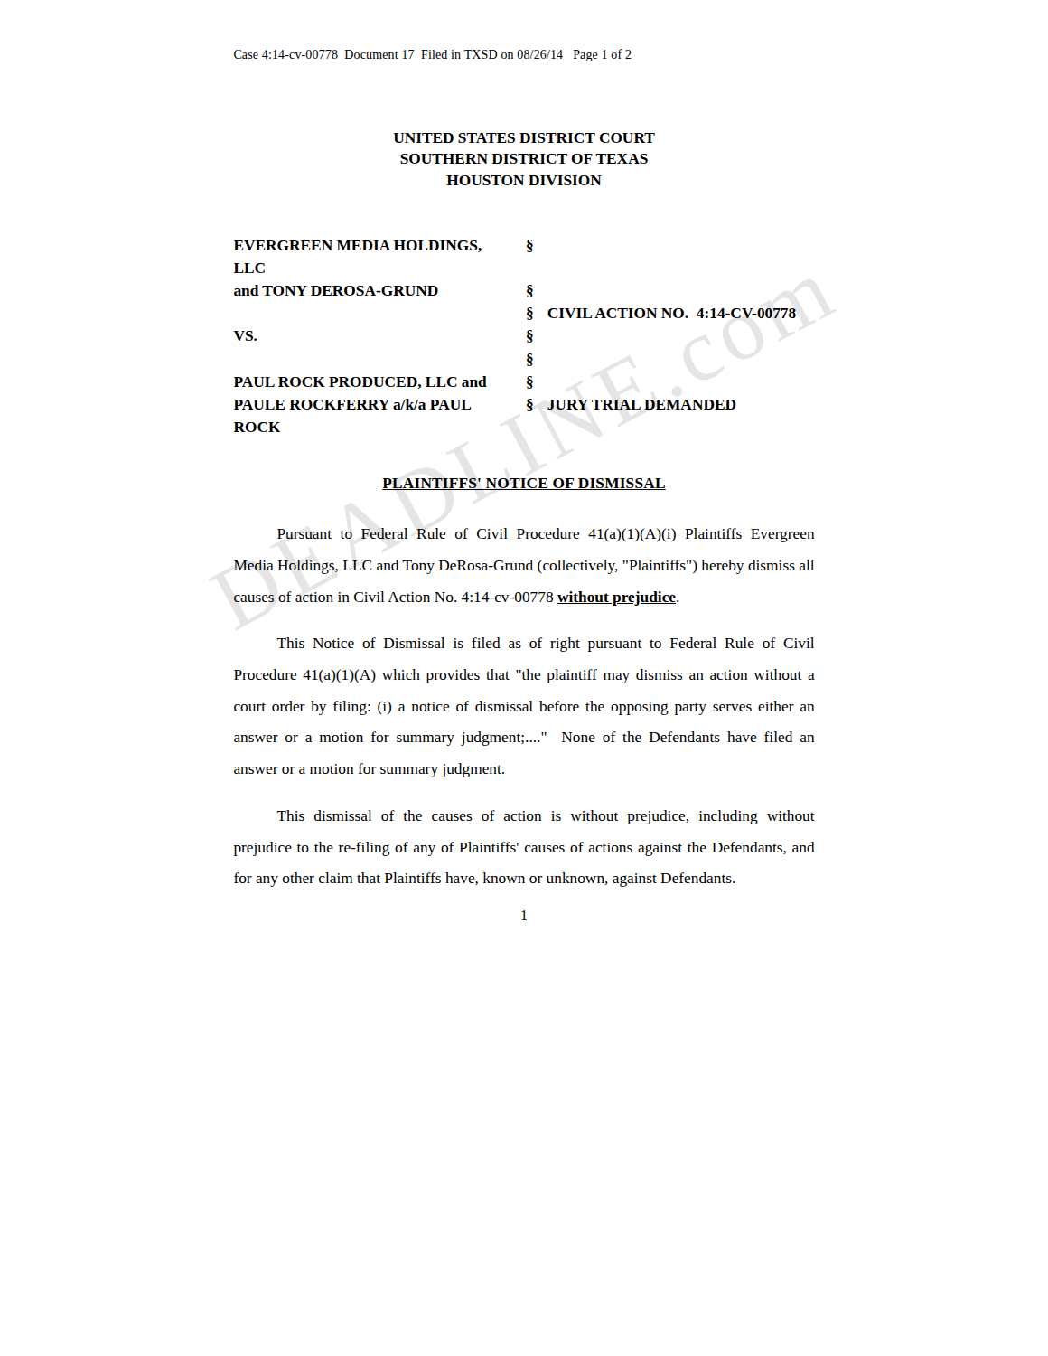DEADLINE.com
Case 4:14-cv-00778 Document 17 Filed in TXSD on 08/26/14 Page 1 of 2
UNITED STATES DISTRICT COURT
SOUTHERN DISTRICT OF TEXAS
HOUSTON DIVISION
| EVERGREEN MEDIA HOLDINGS, LLC | § | |
| and TONY DEROSA-GRUND | § | |
| | § | CIVIL ACTION NO. 4:14-CV-00778 |
| VS. | § | |
| | § | |
| PAUL ROCK PRODUCED, LLC and | § | |
| PAULE ROCKFERRY a/k/a PAUL ROCK | § | JURY TRIAL DEMANDED |
PLAINTIFFS' NOTICE OF DISMISSAL
Pursuant to Federal Rule of Civil Procedure 41(a)(1)(A)(i) Plaintiffs Evergreen Media Holdings, LLC and Tony DeRosa-Grund (collectively, "Plaintiffs") hereby dismiss all causes of action in Civil Action No. 4:14-cv-00778 without prejudice.
This Notice of Dismissal is filed as of right pursuant to Federal Rule of Civil Procedure 41(a)(1)(A) which provides that "the plaintiff may dismiss an action without a court order by filing: (i) a notice of dismissal before the opposing party serves either an answer or a motion for summary judgment;...." None of the Defendants have filed an answer or a motion for summary judgment.
This dismissal of the causes of action is without prejudice, including without prejudice to the re-filing of any of Plaintiffs' causes of actions against the Defendants, and for any other claim that Plaintiffs have, known or unknown, against Defendants.
1